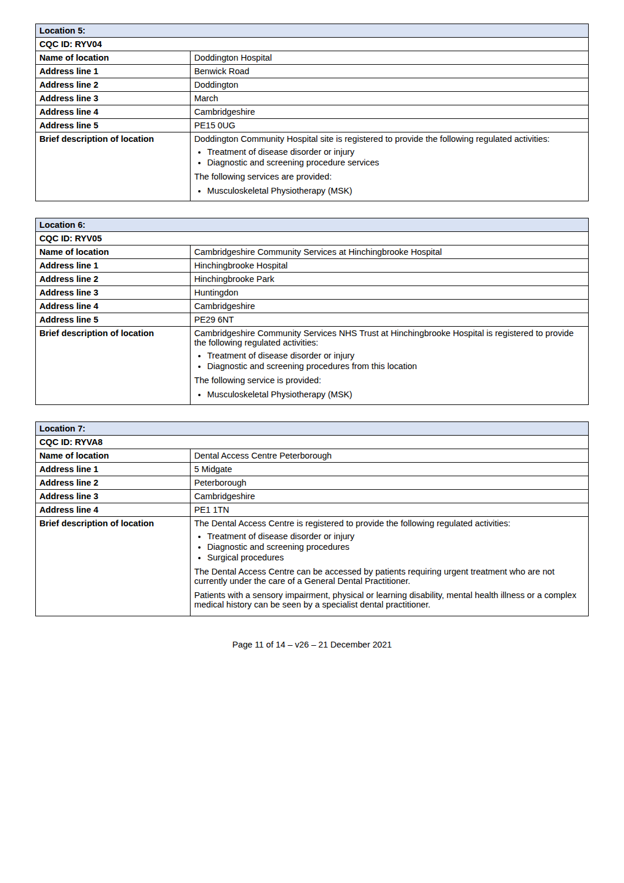| Location 5: |
| CQC ID: RYV04 |
| Name of location | Doddington Hospital |
| Address line 1 | Benwick Road |
| Address line 2 | Doddington |
| Address line 3 | March |
| Address line 4 | Cambridgeshire |
| Address line 5 | PE15 0UG |
| Brief description of location | Doddington Community Hospital site is registered to provide the following regulated activities: Treatment of disease disorder or injury Diagnostic and screening procedure services The following services are provided: Musculoskeletal Physiotherapy (MSK) |
| Location 6: |
| CQC ID: RYV05 |
| Name of location | Cambridgeshire Community Services at Hinchingbrooke Hospital |
| Address line 1 | Hinchingbrooke Hospital |
| Address line 2 | Hinchingbrooke Park |
| Address line 3 | Huntingdon |
| Address line 4 | Cambridgeshire |
| Address line 5 | PE29 6NT |
| Brief description of location | Cambridgeshire Community Services NHS Trust at Hinchingbrooke Hospital is registered to provide the following regulated activities: Treatment of disease disorder or injury Diagnostic and screening procedures from this location The following service is provided: Musculoskeletal Physiotherapy (MSK) |
| Location 7: |
| CQC ID: RYVA8 |
| Name of location | Dental Access Centre Peterborough |
| Address line 1 | 5 Midgate |
| Address line 2 | Peterborough |
| Address line 3 | Cambridgeshire |
| Address line 4 | PE1 1TN |
| Brief description of location | The Dental Access Centre is registered to provide the following regulated activities: Treatment of disease disorder or injury Diagnostic and screening procedures Surgical procedures The Dental Access Centre can be accessed by patients requiring urgent treatment who are not currently under the care of a General Dental Practitioner. Patients with a sensory impairment, physical or learning disability, mental health illness or a complex medical history can be seen by a specialist dental practitioner. |
Page 11 of 14 – v26 – 21 December 2021